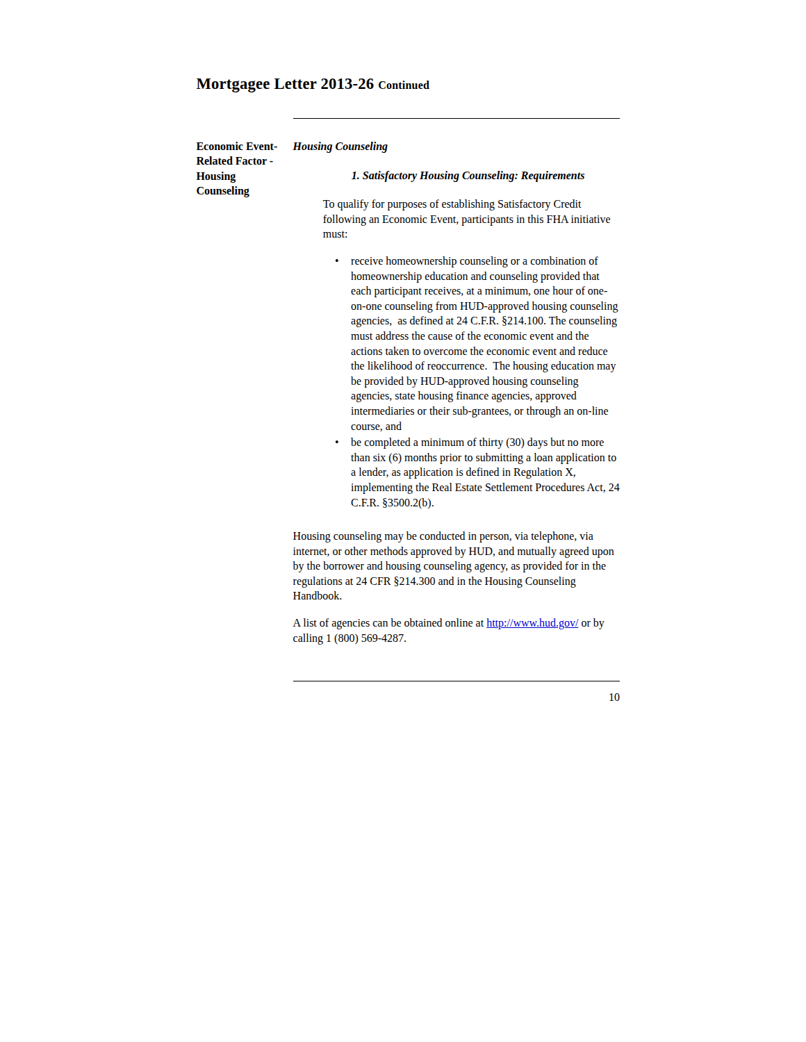Mortgagee Letter 2013-26 Continued
Economic Event-Related Factor - Housing Counseling
Housing Counseling
1. Satisfactory Housing Counseling: Requirements
To qualify for purposes of establishing Satisfactory Credit following an Economic Event, participants in this FHA initiative must:
receive homeownership counseling or a combination of homeownership education and counseling provided that each participant receives, at a minimum, one hour of one-on-one counseling from HUD-approved housing counseling agencies, as defined at 24 C.F.R. §214.100. The counseling must address the cause of the economic event and the actions taken to overcome the economic event and reduce the likelihood of reoccurrence. The housing education may be provided by HUD-approved housing counseling agencies, state housing finance agencies, approved intermediaries or their sub-grantees, or through an on-line course, and
be completed a minimum of thirty (30) days but no more than six (6) months prior to submitting a loan application to a lender, as application is defined in Regulation X, implementing the Real Estate Settlement Procedures Act, 24 C.F.R. §3500.2(b).
Housing counseling may be conducted in person, via telephone, via internet, or other methods approved by HUD, and mutually agreed upon by the borrower and housing counseling agency, as provided for in the regulations at 24 CFR §214.300 and in the Housing Counseling Handbook.
A list of agencies can be obtained online at http://www.hud.gov/ or by calling 1 (800) 569-4287.
10